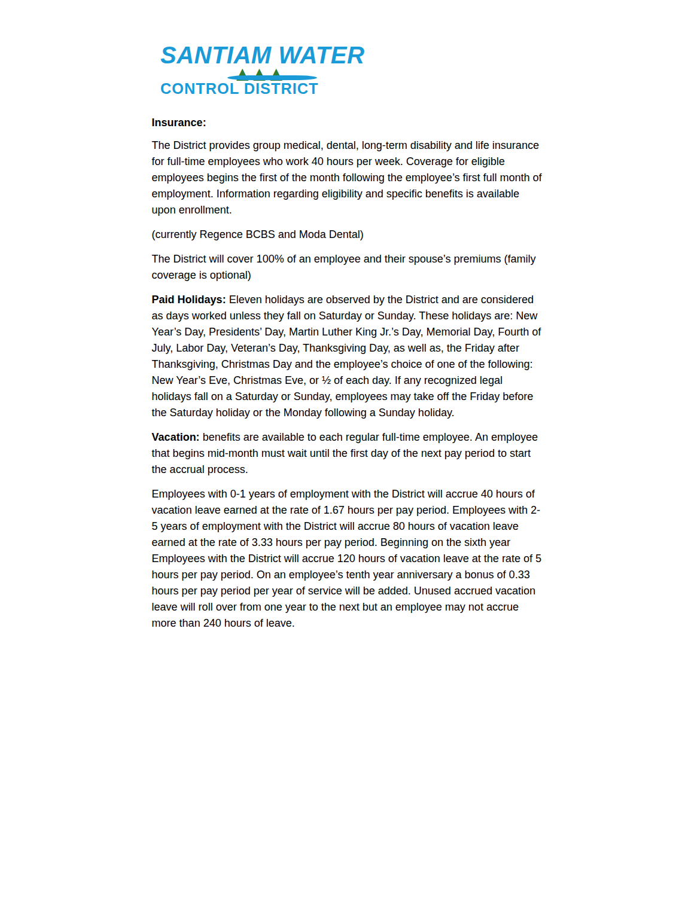SANTIAM WATER
▲▲▲
CONTROL DISTRICT
Insurance:
The District provides group medical, dental, long-term disability and life insurance for full-time employees who work 40 hours per week. Coverage for eligible employees begins the first of the month following the employee’s first full month of employment. Information regarding eligibility and specific benefits is available upon enrollment.
(currently Regence BCBS and Moda Dental)
The District will cover 100% of an employee and their spouse’s premiums (family coverage is optional)
Paid Holidays: Eleven holidays are observed by the District and are considered as days worked unless they fall on Saturday or Sunday. These holidays are: New Year’s Day, Presidents’ Day, Martin Luther King Jr.’s Day, Memorial Day, Fourth of July, Labor Day, Veteran’s Day, Thanksgiving Day, as well as, the Friday after Thanksgiving, Christmas Day and the employee’s choice of one of the following: New Year’s Eve, Christmas Eve, or ½ of each day. If any recognized legal holidays fall on a Saturday or Sunday, employees may take off the Friday before the Saturday holiday or the Monday following a Sunday holiday.
Vacation: benefits are available to each regular full-time employee. An employee that begins mid-month must wait until the first day of the next pay period to start the accrual process.
Employees with 0-1 years of employment with the District will accrue 40 hours of vacation leave earned at the rate of 1.67 hours per pay period. Employees with 2-5 years of employment with the District will accrue 80 hours of vacation leave earned at the rate of 3.33 hours per pay period. Beginning on the sixth year Employees with the District will accrue 120 hours of vacation leave at the rate of 5 hours per pay period. On an employee’s tenth year anniversary a bonus of 0.33 hours per pay period per year of service will be added. Unused accrued vacation leave will roll over from one year to the next but an employee may not accrue more than 240 hours of leave.